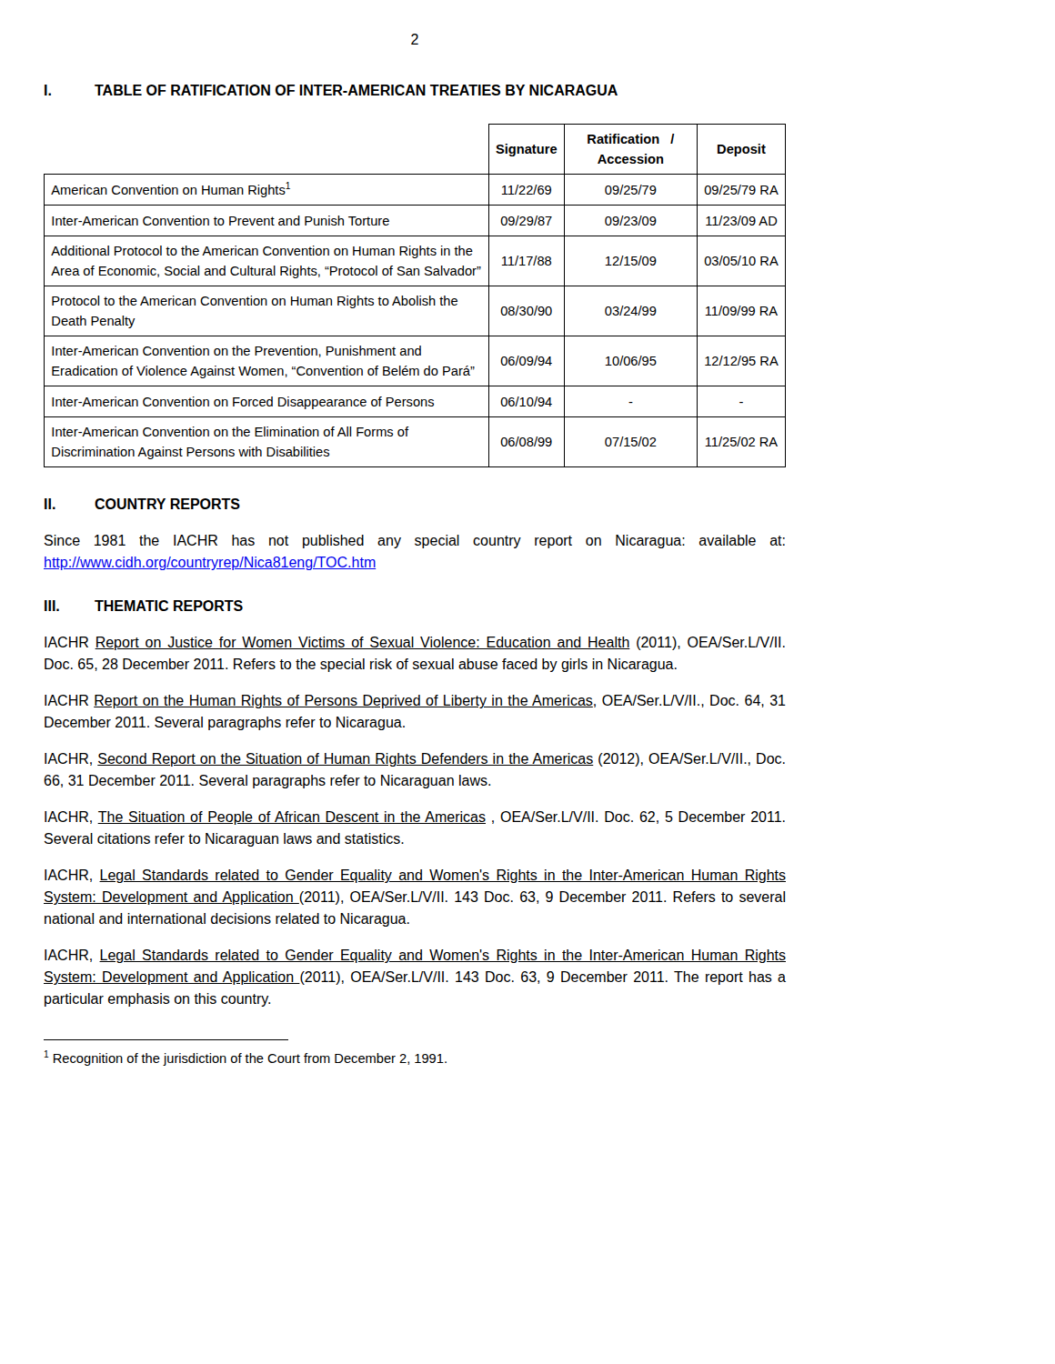2
I. TABLE OF RATIFICATION OF INTER-AMERICAN TREATIES BY NICARAGUA
| | Signature | Ratification / Accession | Deposit |
| --- | --- | --- | --- |
| American Convention on Human Rights 1 | 11/22/69 | 09/25/79 | 09/25/79 RA |
| Inter-American Convention to Prevent and Punish Torture | 09/29/87 | 09/23/09 | 11/23/09 AD |
| Additional Protocol to the American Convention on Human Rights in the Area of Economic, Social and Cultural Rights, “Protocol of San Salvador” | 11/17/88 | 12/15/09 | 03/05/10 RA |
| Protocol to the American Convention on Human Rights to Abolish the Death Penalty | 08/30/90 | 03/24/99 | 11/09/99 RA |
| Inter-American Convention on the Prevention, Punishment and Eradication of Violence Against Women, “Convention of Belém do Pará” | 06/09/94 | 10/06/95 | 12/12/95 RA |
| Inter-American Convention on Forced Disappearance of Persons | 06/10/94 | - | - |
| Inter-American Convention on the Elimination of All Forms of Discrimination Against Persons with Disabilities | 06/08/99 | 07/15/02 | 11/25/02 RA |
II. COUNTRY REPORTS
Since 1981 the IACHR has not published any special country report on Nicaragua: available at: http://www.cidh.org/countryrep/Nica81eng/TOC.htm
III. THEMATIC REPORTS
IACHR Report on Justice for Women Victims of Sexual Violence: Education and Health (2011), OEA/Ser.L/V/II. Doc. 65, 28 December 2011. Refers to the special risk of sexual abuse faced by girls in Nicaragua.
IACHR Report on the Human Rights of Persons Deprived of Liberty in the Americas, OEA/Ser.L/V/II., Doc. 64, 31 December 2011. Several paragraphs refer to Nicaragua.
IACHR, Second Report on the Situation of Human Rights Defenders in the Americas (2012), OEA/Ser.L/V/II., Doc. 66, 31 December 2011. Several paragraphs refer to Nicaraguan laws.
IACHR, The Situation of People of African Descent in the Americas , OEA/Ser.L/V/II. Doc. 62, 5 December 2011. Several citations refer to Nicaraguan laws and statistics.
IACHR, Legal Standards related to Gender Equality and Women's Rights in the Inter-American Human Rights System: Development and Application (2011), OEA/Ser.L/V/II. 143 Doc. 63, 9 December 2011. Refers to several national and international decisions related to Nicaragua.
IACHR, Legal Standards related to Gender Equality and Women's Rights in the Inter-American Human Rights System: Development and Application (2011), OEA/Ser.L/V/II. 143 Doc. 63, 9 December 2011. The report has a particular emphasis on this country.
1 Recognition of the jurisdiction of the Court from December 2, 1991.